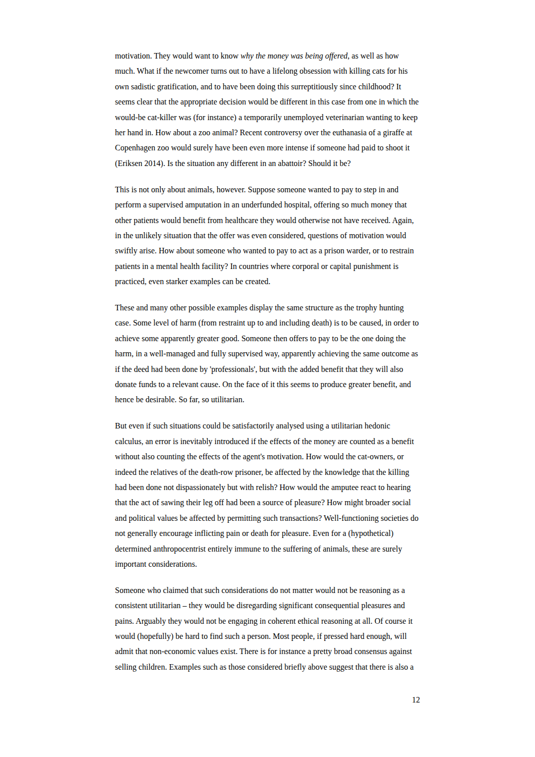motivation. They would want to know why the money was being offered, as well as how much. What if the newcomer turns out to have a lifelong obsession with killing cats for his own sadistic gratification, and to have been doing this surreptitiously since childhood? It seems clear that the appropriate decision would be different in this case from one in which the would-be cat-killer was (for instance) a temporarily unemployed veterinarian wanting to keep her hand in. How about a zoo animal? Recent controversy over the euthanasia of a giraffe at Copenhagen zoo would surely have been even more intense if someone had paid to shoot it (Eriksen 2014). Is the situation any different in an abattoir? Should it be?
This is not only about animals, however. Suppose someone wanted to pay to step in and perform a supervised amputation in an underfunded hospital, offering so much money that other patients would benefit from healthcare they would otherwise not have received. Again, in the unlikely situation that the offer was even considered, questions of motivation would swiftly arise. How about someone who wanted to pay to act as a prison warder, or to restrain patients in a mental health facility? In countries where corporal or capital punishment is practiced, even starker examples can be created.
These and many other possible examples display the same structure as the trophy hunting case. Some level of harm (from restraint up to and including death) is to be caused, in order to achieve some apparently greater good. Someone then offers to pay to be the one doing the harm, in a well-managed and fully supervised way, apparently achieving the same outcome as if the deed had been done by 'professionals', but with the added benefit that they will also donate funds to a relevant cause. On the face of it this seems to produce greater benefit, and hence be desirable. So far, so utilitarian.
But even if such situations could be satisfactorily analysed using a utilitarian hedonic calculus, an error is inevitably introduced if the effects of the money are counted as a benefit without also counting the effects of the agent's motivation. How would the cat-owners, or indeed the relatives of the death-row prisoner, be affected by the knowledge that the killing had been done not dispassionately but with relish? How would the amputee react to hearing that the act of sawing their leg off had been a source of pleasure? How might broader social and political values be affected by permitting such transactions? Well-functioning societies do not generally encourage inflicting pain or death for pleasure. Even for a (hypothetical) determined anthropocentrist entirely immune to the suffering of animals, these are surely important considerations.
Someone who claimed that such considerations do not matter would not be reasoning as a consistent utilitarian – they would be disregarding significant consequential pleasures and pains. Arguably they would not be engaging in coherent ethical reasoning at all. Of course it would (hopefully) be hard to find such a person. Most people, if pressed hard enough, will admit that non-economic values exist. There is for instance a pretty broad consensus against selling children. Examples such as those considered briefly above suggest that there is also a
12